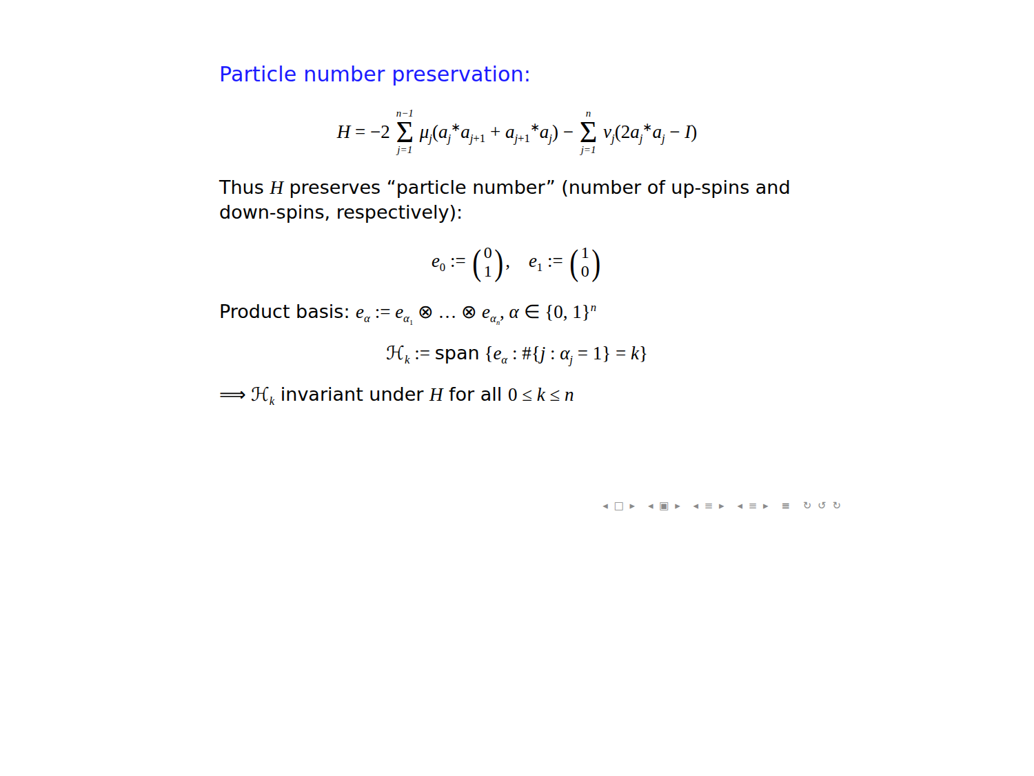Particle number preservation:
H = −2 n−1 Σ j=1 μj(aj∗aj+1 + aj+1∗aj) − n Σ j=1 νj(2aj∗aj − I)
Thus H preserves “particle number” (number of up-spins and down-spins, respectively):
e0 := ( 01 ) , e1 := ( 10 )
Product basis: eα := eα1 ⊗ … ⊗ eαn, α ∈ {0, 1}n
ℋk := span {eα : #{j : αj = 1} = k}
⟹ ℋk invariant under H for all 0 ≤ k ≤ n
◂ □ ▸ ◂ ▣ ▸ ◂ ≡ ▸ ◂ ≡ ▸ ≡ ↻ ↺ ↻